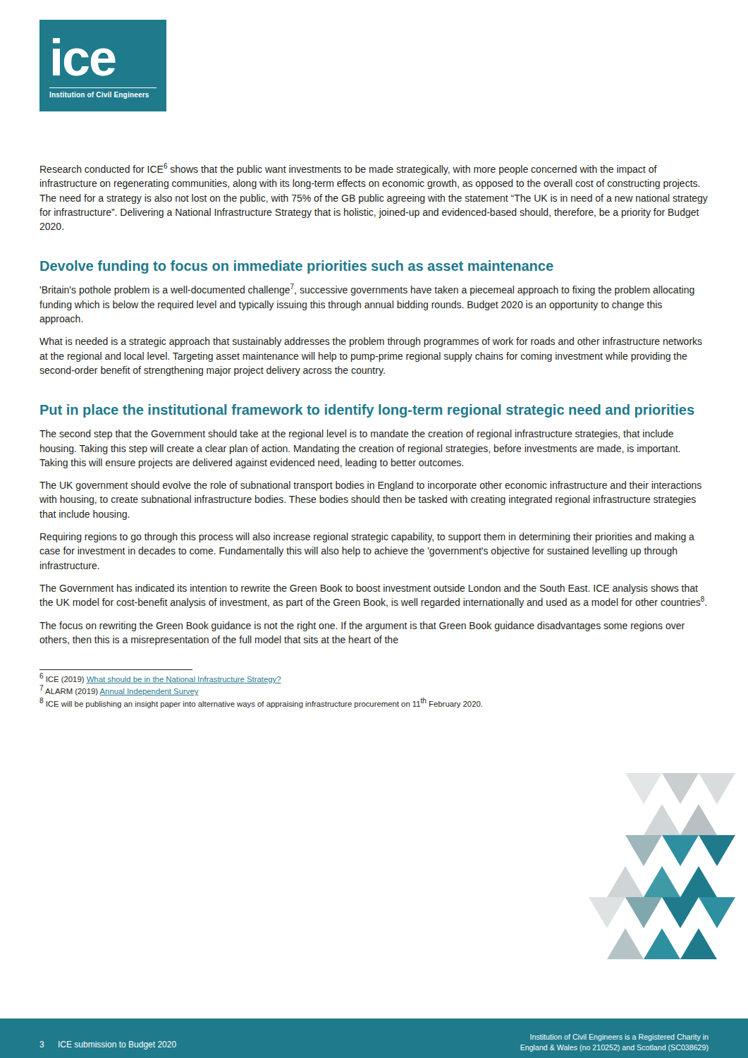ice
Institution of Civil Engineers
Research conducted for ICE6 shows that the public want investments to be made strategically, with more people concerned with the impact of infrastructure on regenerating communities, along with its long-term effects on economic growth, as opposed to the overall cost of constructing projects. The need for a strategy is also not lost on the public, with 75% of the GB public agreeing with the statement “The UK is in need of a new national strategy for infrastructure”. Delivering a National Infrastructure Strategy that is holistic, joined-up and evidenced-based should, therefore, be a priority for Budget 2020.
Devolve funding to focus on immediate priorities such as asset maintenance
'Britain's pothole problem is a well-documented challenge7, successive governments have taken a piecemeal approach to fixing the problem allocating funding which is below the required level and typically issuing this through annual bidding rounds. Budget 2020 is an opportunity to change this approach.
What is needed is a strategic approach that sustainably addresses the problem through programmes of work for roads and other infrastructure networks at the regional and local level. Targeting asset maintenance will help to pump-prime regional supply chains for coming investment while providing the second-order benefit of strengthening major project delivery across the country.
Put in place the institutional framework to identify long-term regional strategic need and priorities
The second step that the Government should take at the regional level is to mandate the creation of regional infrastructure strategies, that include housing. Taking this step will create a clear plan of action. Mandating the creation of regional strategies, before investments are made, is important. Taking this will ensure projects are delivered against evidenced need, leading to better outcomes.
The UK government should evolve the role of subnational transport bodies in England to incorporate other economic infrastructure and their interactions with housing, to create subnational infrastructure bodies. These bodies should then be tasked with creating integrated regional infrastructure strategies that include housing.
Requiring regions to go through this process will also increase regional strategic capability, to support them in determining their priorities and making a case for investment in decades to come. Fundamentally this will also help to achieve the 'government's objective for sustained levelling up through infrastructure.
The Government has indicated its intention to rewrite the Green Book to boost investment outside London and the South East. ICE analysis shows that the UK model for cost-benefit analysis of investment, as part of the Green Book, is well regarded internationally and used as a model for other countries8.
The focus on rewriting the Green Book guidance is not the right one. If the argument is that Green Book guidance disadvantages some regions over others, then this is a misrepresentation of the full model that sits at the heart of the
6 ICE (2019) What should be in the National Infrastructure Strategy?
7 ALARM (2019) Annual Independent Survey
8 ICE will be publishing an insight paper into alternative ways of appraising infrastructure procurement on 11th February 2020.
3 ICE submission to Budget 2020
Institution of Civil Engineers is a Registered Charity in
England & Wales (no 210252) and Scotland (SC038629)